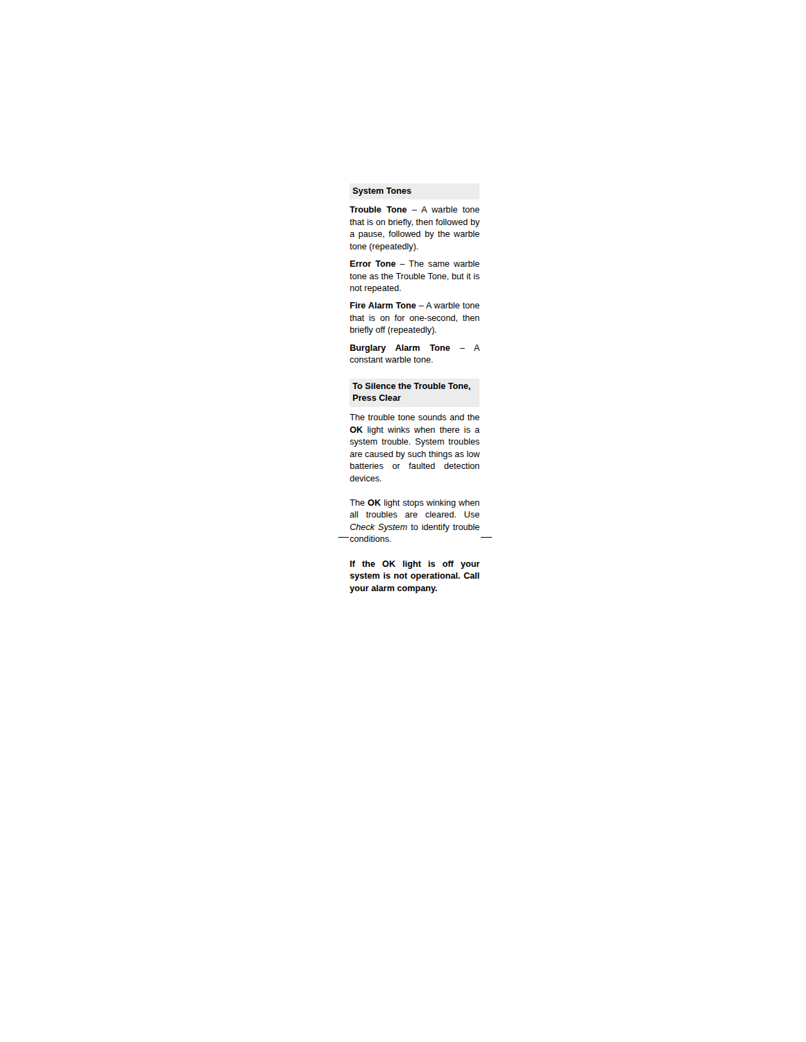System Tones
Trouble Tone – A warble tone that is on briefly, then followed by a pause, followed by the warble tone (repeatedly).
Error Tone – The same warble tone as the Trouble Tone, but it is not repeated.
Fire Alarm Tone – A warble tone that is on for one-second, then briefly off (repeatedly).
Burglary Alarm Tone – A constant warble tone.
To Silence the Trouble Tone,
Press Clear
The trouble tone sounds and the OK light winks when there is a system trouble. System troubles are caused by such things as low batteries or faulted detection devices.
The OK light stops winking when all troubles are cleared. Use Check System to identify trouble conditions.
If the OK light is off your system is not operational. Call your alarm company.